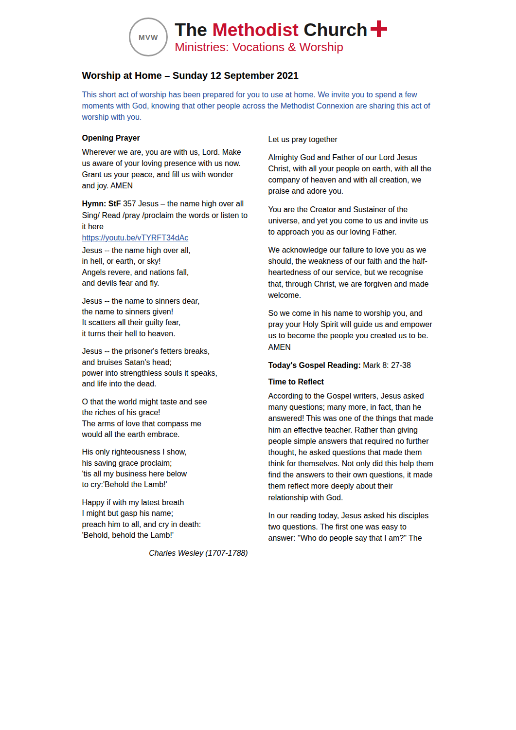MVW
The Methodist Church
Ministries: Vocations & Worship
Worship at Home – Sunday 12 September 2021
This short act of worship has been prepared for you to use at home. We invite you to spend a few moments with God, knowing that other people across the Methodist Connexion are sharing this act of worship with you.
Opening Prayer
Wherever we are, you are with us, Lord. Make us aware of your loving presence with us now. Grant us your peace, and fill us with wonder and joy. AMEN
Hymn: StF 357 Jesus – the name high over all
Sing/ Read /pray /proclaim the words or listen to it here
https://youtu.be/vTYRFT34dAc
Jesus -- the name high over all,
in hell, or earth, or sky!
Angels revere, and nations fall,
and devils fear and fly.
Jesus -- the name to sinners dear,
the name to sinners given!
It scatters all their guilty fear,
it turns their hell to heaven.
Jesus -- the prisoner's fetters breaks,
and bruises Satan's head;
power into strengthless souls it speaks,
and life into the dead.
O that the world might taste and see
the riches of his grace!
The arms of love that compass me
would all the earth embrace.
His only righteousness I show,
his saving grace proclaim;
'tis all my business here below
to cry:'Behold the Lamb!'
Happy if with my latest breath
I might but gasp his name;
preach him to all, and cry in death:
'Behold, behold the Lamb!'
Charles Wesley (1707-1788)
Let us pray together
Almighty God and Father of our Lord Jesus Christ, with all your people on earth, with all the company of heaven and with all creation, we praise and adore you.
You are the Creator and Sustainer of the universe, and yet you come to us and invite us to approach you as our loving Father.
We acknowledge our failure to love you as we should, the weakness of our faith and the half-heartedness of our service, but we recognise that, through Christ, we are forgiven and made welcome.
So we come in his name to worship you, and pray your Holy Spirit will guide us and empower us to become the people you created us to be. AMEN
Today's Gospel Reading: Mark 8: 27-38
Time to Reflect
According to the Gospel writers, Jesus asked many questions; many more, in fact, than he answered! This was one of the things that made him an effective teacher. Rather than giving people simple answers that required no further thought, he asked questions that made them think for themselves. Not only did this help them find the answers to their own questions, it made them reflect more deeply about their relationship with God.
In our reading today, Jesus asked his disciples two questions. The first one was easy to answer: "Who do people say that I am?" The